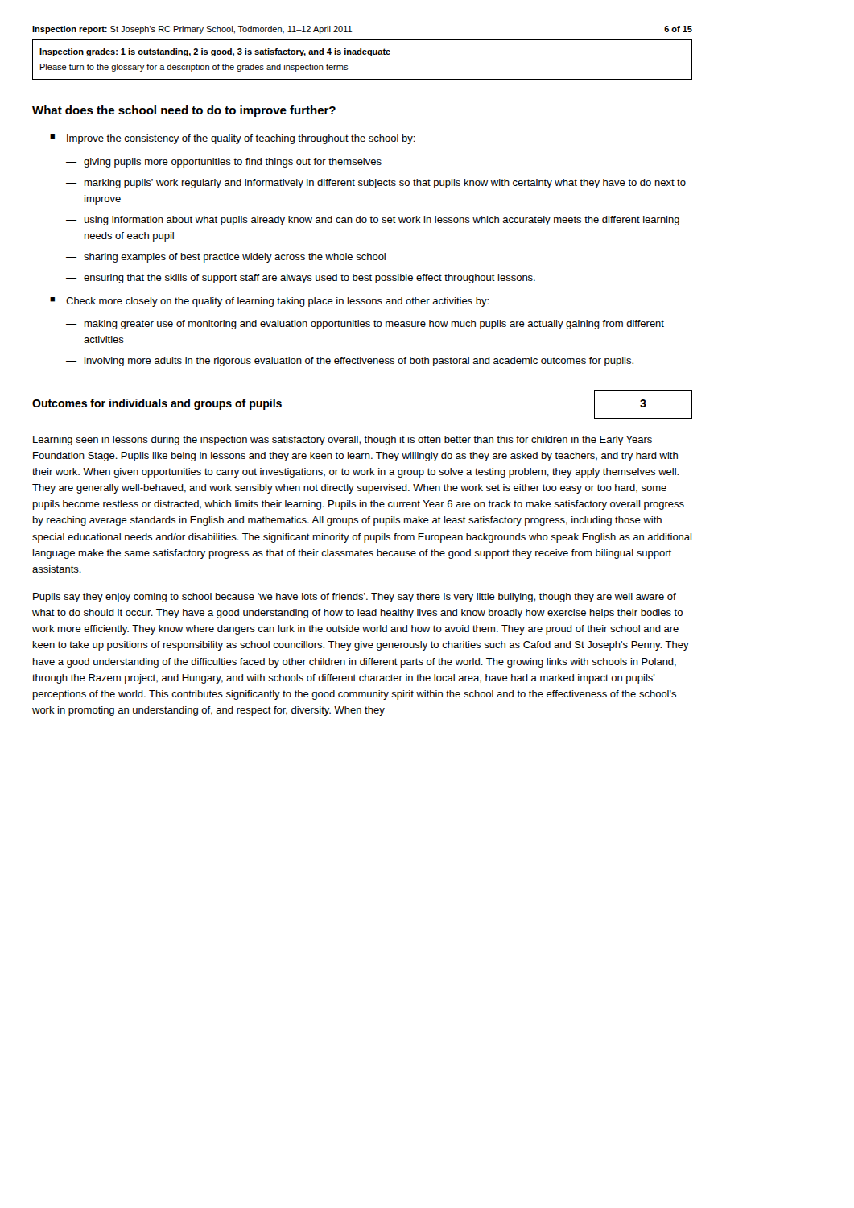Inspection report: St Joseph's RC Primary School, Todmorden, 11–12 April 2011
6 of 15
Inspection grades: 1 is outstanding, 2 is good, 3 is satisfactory, and 4 is inadequate
Please turn to the glossary for a description of the grades and inspection terms
What does the school need to do to improve further?
Improve the consistency of the quality of teaching throughout the school by:
giving pupils more opportunities to find things out for themselves
marking pupils' work regularly and informatively in different subjects so that pupils know with certainty what they have to do next to improve
using information about what pupils already know and can do to set work in lessons which accurately meets the different learning needs of each pupil
sharing examples of best practice widely across the whole school
ensuring that the skills of support staff are always used to best possible effect throughout lessons.
Check more closely on the quality of learning taking place in lessons and other activities by:
making greater use of monitoring and evaluation opportunities to measure how much pupils are actually gaining from different activities
involving more adults in the rigorous evaluation of the effectiveness of both pastoral and academic outcomes for pupils.
Outcomes for individuals and groups of pupils
3
Learning seen in lessons during the inspection was satisfactory overall, though it is often better than this for children in the Early Years Foundation Stage. Pupils like being in lessons and they are keen to learn. They willingly do as they are asked by teachers, and try hard with their work. When given opportunities to carry out investigations, or to work in a group to solve a testing problem, they apply themselves well. They are generally well-behaved, and work sensibly when not directly supervised. When the work set is either too easy or too hard, some pupils become restless or distracted, which limits their learning. Pupils in the current Year 6 are on track to make satisfactory overall progress by reaching average standards in English and mathematics. All groups of pupils make at least satisfactory progress, including those with special educational needs and/or disabilities. The significant minority of pupils from European backgrounds who speak English as an additional language make the same satisfactory progress as that of their classmates because of the good support they receive from bilingual support assistants.
Pupils say they enjoy coming to school because 'we have lots of friends'. They say there is very little bullying, though they are well aware of what to do should it occur. They have a good understanding of how to lead healthy lives and know broadly how exercise helps their bodies to work more efficiently. They know where dangers can lurk in the outside world and how to avoid them. They are proud of their school and are keen to take up positions of responsibility as school councillors. They give generously to charities such as Cafod and St Joseph's Penny. They have a good understanding of the difficulties faced by other children in different parts of the world. The growing links with schools in Poland, through the Razem project, and Hungary, and with schools of different character in the local area, have had a marked impact on pupils' perceptions of the world. This contributes significantly to the good community spirit within the school and to the effectiveness of the school's work in promoting an understanding of, and respect for, diversity. When they